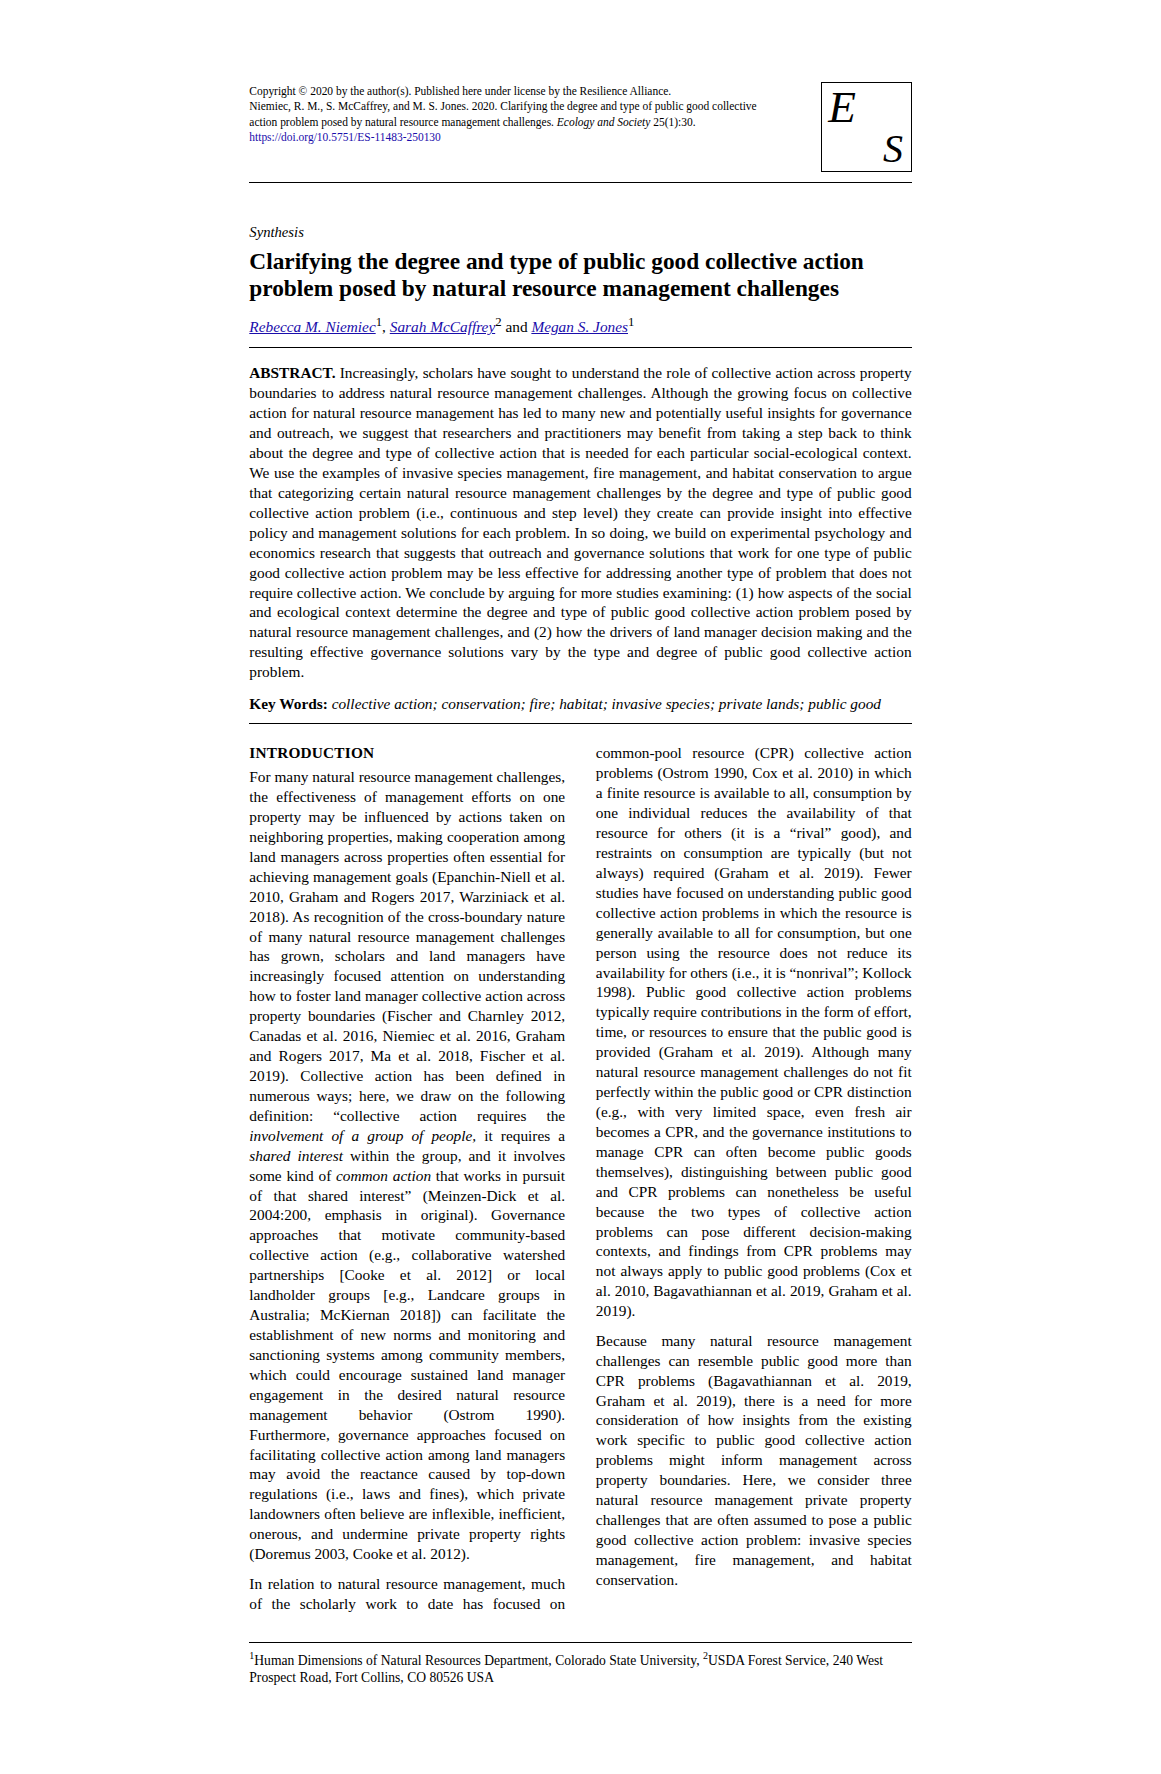Copyright © 2020 by the author(s). Published here under license by the Resilience Alliance.
Niemiec, R. M., S. McCaffrey, and M. S. Jones. 2020. Clarifying the degree and type of public good collective action problem posed by natural resource management challenges. Ecology and Society 25(1):30. https://doi.org/10.5751/ES-11483-250130
E S
Synthesis
Clarifying the degree and type of public good collective action problem posed by natural resource management challenges
Rebecca M. Niemiec1, Sarah McCaffrey2 and Megan S. Jones1
ABSTRACT. Increasingly, scholars have sought to understand the role of collective action across property boundaries to address natural resource management challenges. Although the growing focus on collective action for natural resource management has led to many new and potentially useful insights for governance and outreach, we suggest that researchers and practitioners may benefit from taking a step back to think about the degree and type of collective action that is needed for each particular social-ecological context. We use the examples of invasive species management, fire management, and habitat conservation to argue that categorizing certain natural resource management challenges by the degree and type of public good collective action problem (i.e., continuous and step level) they create can provide insight into effective policy and management solutions for each problem. In so doing, we build on experimental psychology and economics research that suggests that outreach and governance solutions that work for one type of public good collective action problem may be less effective for addressing another type of problem that does not require collective action. We conclude by arguing for more studies examining: (1) how aspects of the social and ecological context determine the degree and type of public good collective action problem posed by natural resource management challenges, and (2) how the drivers of land manager decision making and the resulting effective governance solutions vary by the type and degree of public good collective action problem.
Key Words: collective action; conservation; fire; habitat; invasive species; private lands; public good
INTRODUCTION
For many natural resource management challenges, the effectiveness of management efforts on one property may be influenced by actions taken on neighboring properties, making cooperation among land managers across properties often essential for achieving management goals (Epanchin-Niell et al. 2010, Graham and Rogers 2017, Warziniack et al. 2018). As recognition of the cross-boundary nature of many natural resource management challenges has grown, scholars and land managers have increasingly focused attention on understanding how to foster land manager collective action across property boundaries (Fischer and Charnley 2012, Canadas et al. 2016, Niemiec et al. 2016, Graham and Rogers 2017, Ma et al. 2018, Fischer et al. 2019). Collective action has been defined in numerous ways; here, we draw on the following definition: “collective action requires the involvement of a group of people, it requires a shared interest within the group, and it involves some kind of common action that works in pursuit of that shared interest” (Meinzen-Dick et al. 2004:200, emphasis in original). Governance approaches that motivate community-based collective action (e.g., collaborative watershed partnerships [Cooke et al. 2012] or local landholder groups [e.g., Landcare groups in Australia; McKiernan 2018]) can facilitate the establishment of new norms and monitoring and sanctioning systems among community members, which could encourage sustained land manager engagement in the desired natural resource management behavior (Ostrom 1990). Furthermore, governance approaches focused on facilitating collective action among land managers may avoid the reactance caused by top-down regulations (i.e., laws and fines), which private landowners often believe are inflexible, inefficient, onerous, and undermine private property rights (Doremus 2003, Cooke et al. 2012).
In relation to natural resource management, much of the scholarly work to date has focused on common-pool resource (CPR) collective action problems (Ostrom 1990, Cox et al. 2010) in which a finite resource is available to all, consumption by one individual reduces the availability of that resource for others (it is a “rival” good), and restraints on consumption are typically (but not always) required (Graham et al. 2019). Fewer studies have focused on understanding public good collective action problems in which the resource is generally available to all for consumption, but one person using the resource does not reduce its availability for others (i.e., it is “nonrival”; Kollock 1998). Public good collective action problems typically require contributions in the form of effort, time, or resources to ensure that the public good is provided (Graham et al. 2019). Although many natural resource management challenges do not fit perfectly within the public good or CPR distinction (e.g., with very limited space, even fresh air becomes a CPR, and the governance institutions to manage CPR can often become public goods themselves), distinguishing between public good and CPR problems can nonetheless be useful because the two types of collective action problems can pose different decision-making contexts, and findings from CPR problems may not always apply to public good problems (Cox et al. 2010, Bagavathiannan et al. 2019, Graham et al. 2019).
Because many natural resource management challenges can resemble public good more than CPR problems (Bagavathiannan et al. 2019, Graham et al. 2019), there is a need for more consideration of how insights from the existing work specific to public good collective action problems might inform management across property boundaries. Here, we consider three natural resource management private property challenges that are often assumed to pose a public good collective action problem: invasive species management, fire management, and habitat conservation.
1Human Dimensions of Natural Resources Department, Colorado State University, 2USDA Forest Service, 240 West Prospect Road, Fort Collins, CO 80526 USA